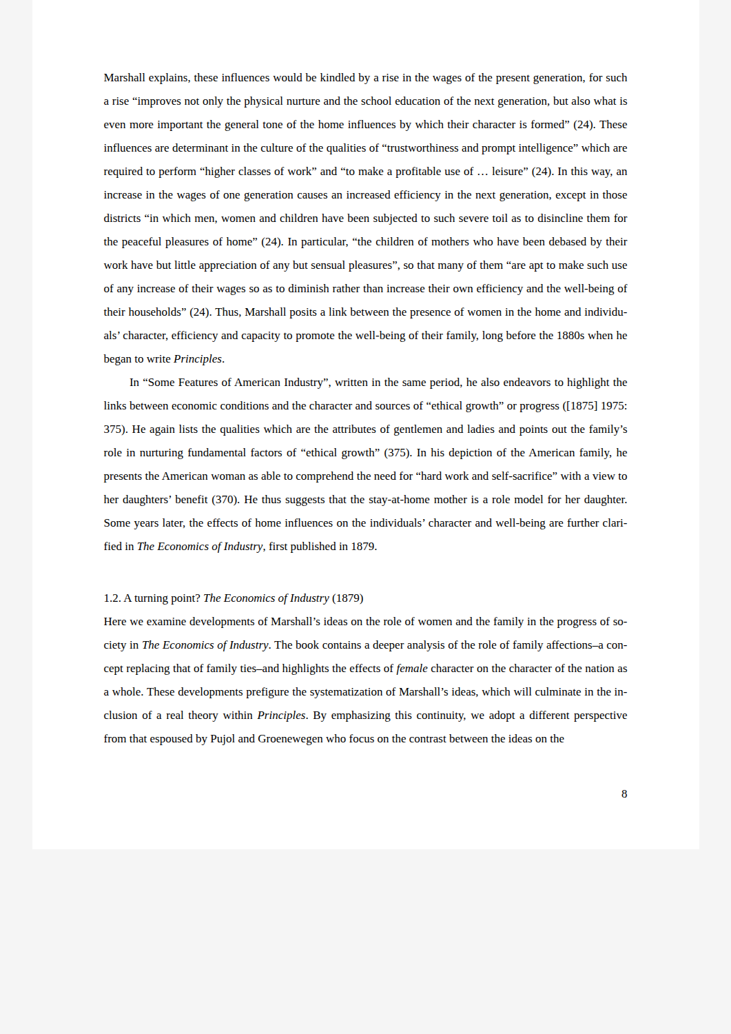Marshall explains, these influences would be kindled by a rise in the wages of the present generation, for such a rise “improves not only the physical nurture and the school education of the next generation, but also what is even more important the general tone of the home influences by which their character is formed” (24). These influences are determinant in the culture of the qualities of “trustworthiness and prompt intelligence” which are required to perform “higher classes of work” and “to make a profitable use of … leisure” (24). In this way, an increase in the wages of one generation causes an increased efficiency in the next generation, except in those districts “in which men, women and children have been subjected to such severe toil as to disincline them for the peaceful pleasures of home” (24). In particular, “the children of mothers who have been debased by their work have but little appreciation of any but sensual pleasures”, so that many of them “are apt to make such use of any increase of their wages so as to diminish rather than increase their own efficiency and the well-being of their households” (24). Thus, Marshall posits a link between the presence of women in the home and individuals’ character, efficiency and capacity to promote the well-being of their family, long before the 1880s when he began to write Principles.
In “Some Features of American Industry”, written in the same period, he also endeavors to highlight the links between economic conditions and the character and sources of “ethical growth” or progress ([1875] 1975: 375). He again lists the qualities which are the attributes of gentlemen and ladies and points out the family’s role in nurturing fundamental factors of “ethical growth” (375). In his depiction of the American family, he presents the American woman as able to comprehend the need for “hard work and self-sacrifice” with a view to her daughters’ benefit (370). He thus suggests that the stay-at-home mother is a role model for her daughter. Some years later, the effects of home influences on the individuals’ character and well-being are further clarified in The Economics of Industry, first published in 1879.
1.2. A turning point? The Economics of Industry (1879)
Here we examine developments of Marshall’s ideas on the role of women and the family in the progress of society in The Economics of Industry. The book contains a deeper analysis of the role of family affections–a concept replacing that of family ties–and highlights the effects of female character on the character of the nation as a whole. These developments prefigure the systematization of Marshall’s ideas, which will culminate in the inclusion of a real theory within Principles. By emphasizing this continuity, we adopt a different perspective from that espoused by Pujol and Groenewegen who focus on the contrast between the ideas on the
8